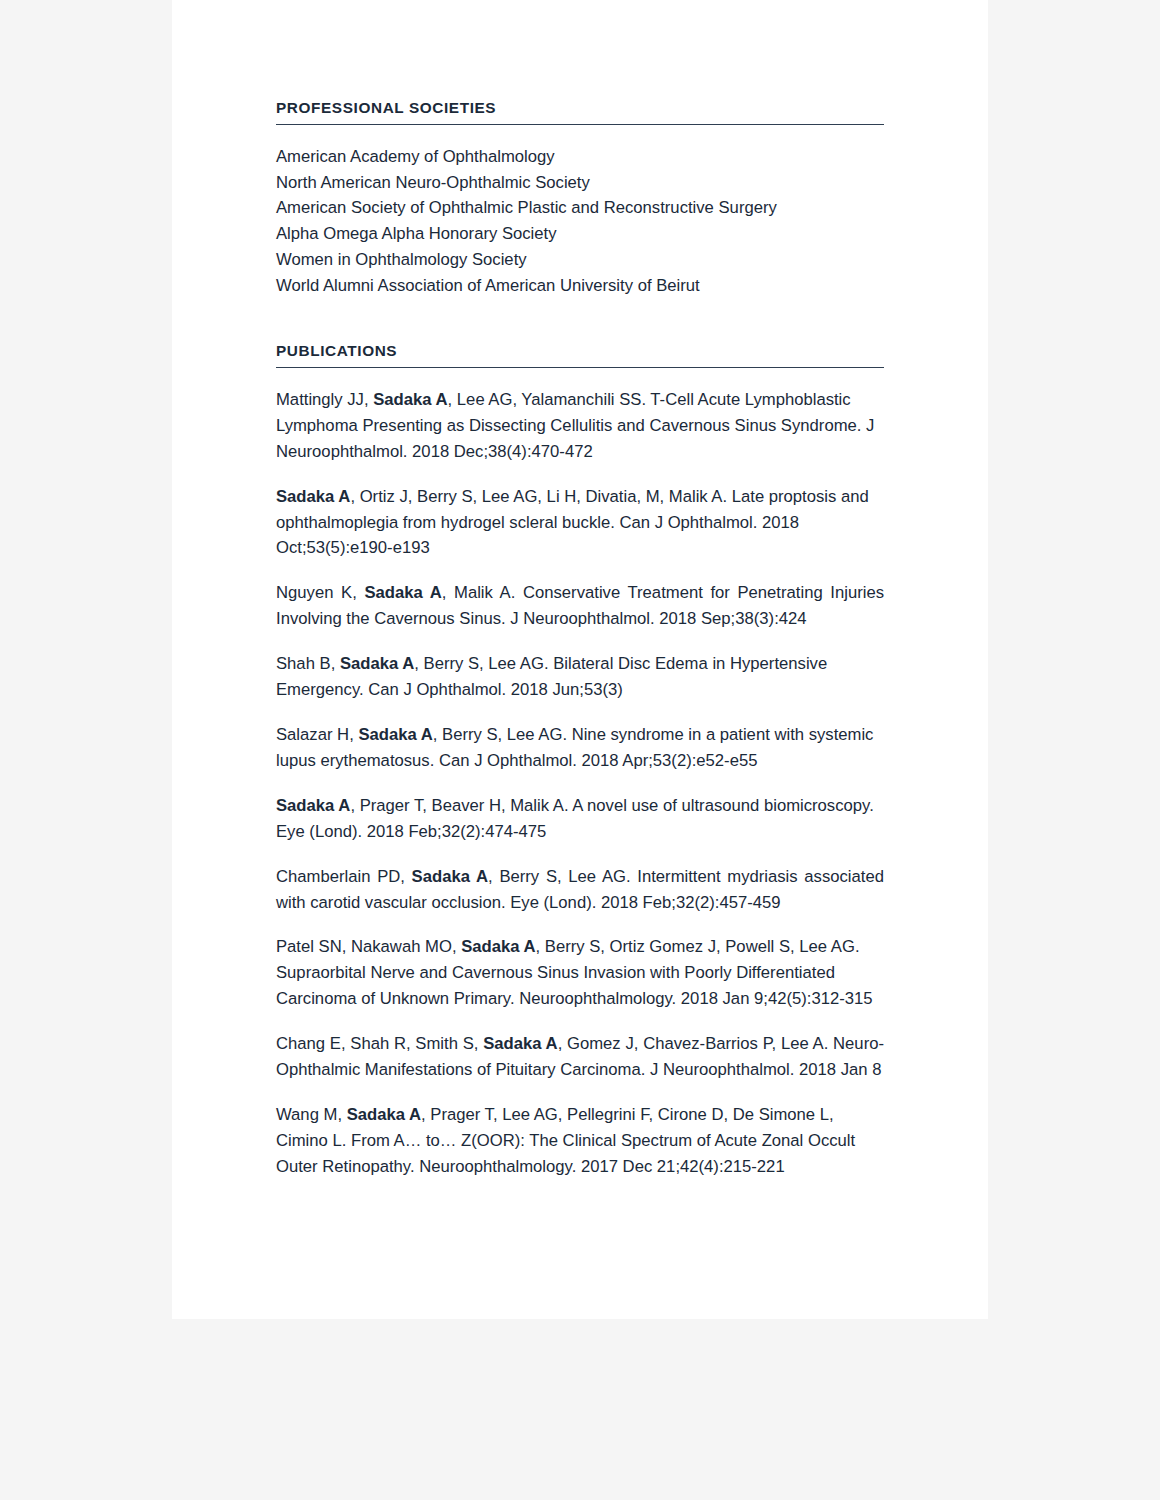Professional Societies
American Academy of Ophthalmology
North American Neuro-Ophthalmic Society
American Society of Ophthalmic Plastic and Reconstructive Surgery
Alpha Omega Alpha Honorary Society
Women in Ophthalmology Society
World Alumni Association of American University of Beirut
Publications
Mattingly JJ, Sadaka A, Lee AG, Yalamanchili SS. T-Cell Acute Lymphoblastic Lymphoma Presenting as Dissecting Cellulitis and Cavernous Sinus Syndrome. J Neuroophthalmol. 2018 Dec;38(4):470-472
Sadaka A, Ortiz J, Berry S, Lee AG, Li H, Divatia, M, Malik A. Late proptosis and ophthalmoplegia from hydrogel scleral buckle. Can J Ophthalmol. 2018 Oct;53(5):e190-e193
Nguyen K, Sadaka A, Malik A. Conservative Treatment for Penetrating Injuries Involving the Cavernous Sinus. J Neuroophthalmol. 2018 Sep;38(3):424
Shah B, Sadaka A, Berry S, Lee AG. Bilateral Disc Edema in Hypertensive Emergency. Can J Ophthalmol. 2018 Jun;53(3)
Salazar H, Sadaka A, Berry S, Lee AG. Nine syndrome in a patient with systemic lupus erythematosus. Can J Ophthalmol. 2018 Apr;53(2):e52-e55
Sadaka A, Prager T, Beaver H, Malik A. A novel use of ultrasound biomicroscopy. Eye (Lond). 2018 Feb;32(2):474-475
Chamberlain PD, Sadaka A, Berry S, Lee AG. Intermittent mydriasis associated with carotid vascular occlusion. Eye (Lond). 2018 Feb;32(2):457-459
Patel SN, Nakawah MO, Sadaka A, Berry S, Ortiz Gomez J, Powell S, Lee AG. Supraorbital Nerve and Cavernous Sinus Invasion with Poorly Differentiated Carcinoma of Unknown Primary. Neuroophthalmology. 2018 Jan 9;42(5):312-315
Chang E, Shah R, Smith S, Sadaka A, Gomez J, Chavez-Barrios P, Lee A. Neuro-Ophthalmic Manifestations of Pituitary Carcinoma. J Neuroophthalmol. 2018 Jan 8
Wang M, Sadaka A, Prager T, Lee AG, Pellegrini F, Cirone D, De Simone L, Cimino L. From A… to… Z(OOR): The Clinical Spectrum of Acute Zonal Occult Outer Retinopathy. Neuroophthalmology. 2017 Dec 21;42(4):215-221